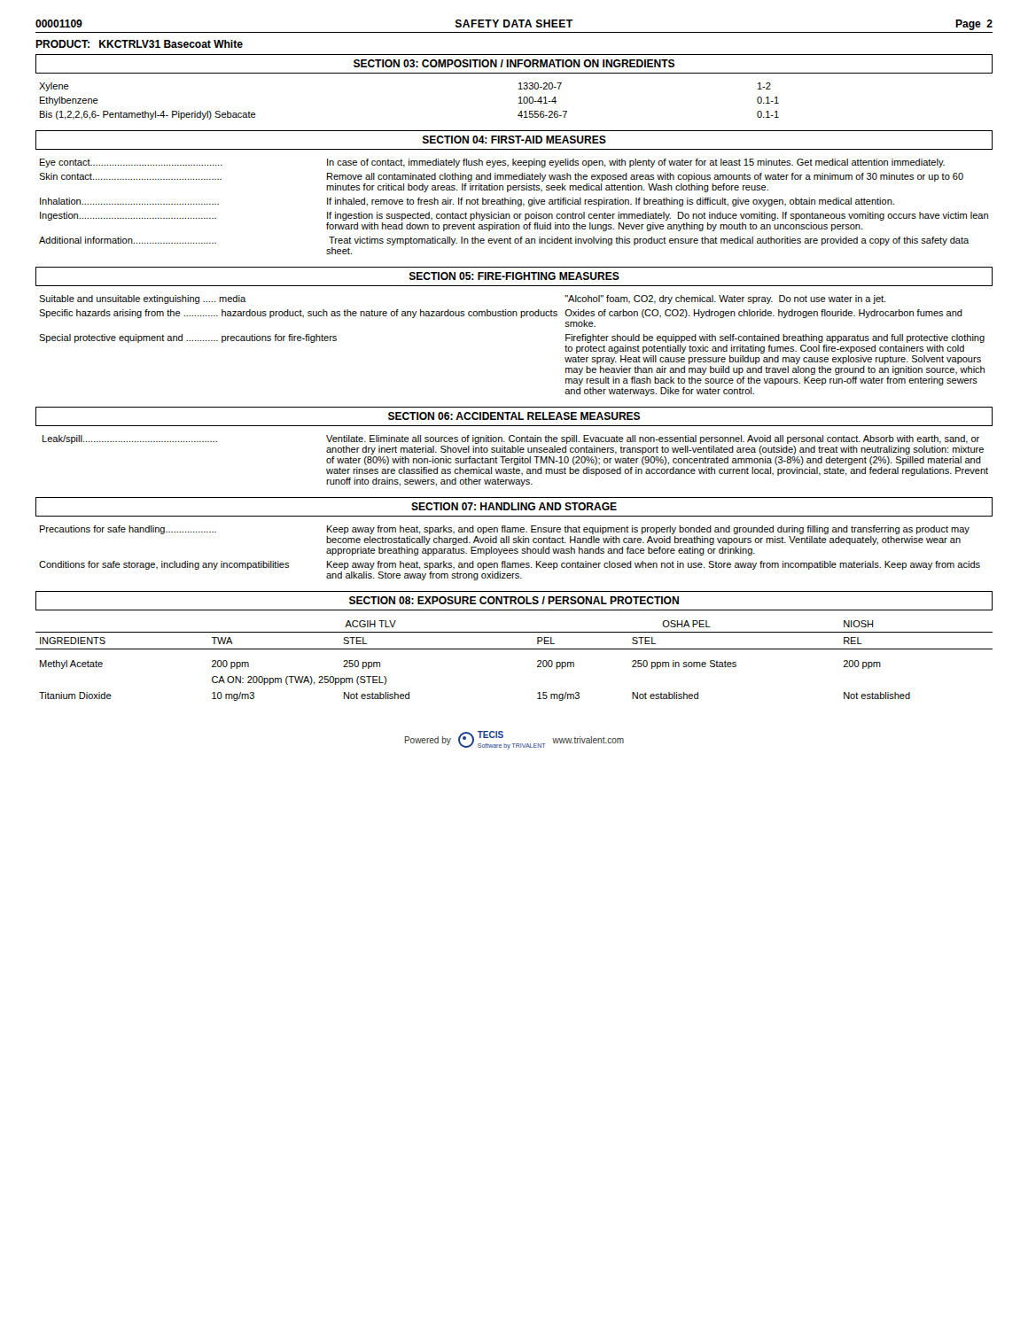00001109
SAFETY DATA SHEET
Page 2
PRODUCT: KKCTRLV31 Basecoat White
SECTION 03: COMPOSITION / INFORMATION ON INGREDIENTS
| Xylene | 1330-20-7 | 1-2 |
| Ethylbenzene | 100-41-4 | 0.1-1 |
| Bis (1,2,2,6,6- Pentamethyl-4- Piperidyl) Sebacate | 41556-26-7 | 0.1-1 |
SECTION 04: FIRST-AID MEASURES
| Eye contact ................................................. | In case of contact, immediately flush eyes, keeping eyelids open, with plenty of water for at least 15 minutes. Get medical attention immediately. |
| Skin contact ................................................ | Remove all contaminated clothing and immediately wash the exposed areas with copious amounts of water for a minimum of 30 minutes or up to 60 minutes for critical body areas. If irritation persists, seek medical attention. Wash clothing before reuse. |
| Inhalation ................................................... | If inhaled, remove to fresh air. If not breathing, give artificial respiration. If breathing is difficult, give oxygen, obtain medical attention. |
| Ingestion ................................................... | If ingestion is suspected, contact physician or poison control center immediately. Do not induce vomiting. If spontaneous vomiting occurs have victim lean forward with head down to prevent aspiration of fluid into the lungs. Never give anything by mouth to an unconscious person. |
| Additional information ............................... | Treat victims symptomatically. In the event of an incident involving this product ensure that medical authorities are provided a copy of this safety data sheet. |
SECTION 05: FIRE-FIGHTING MEASURES
| Suitable and unsuitable extinguishing ..... media | "Alcohol" foam, CO2, dry chemical. Water spray. Do not use water in a jet. |
| Specific hazards arising from the ............. hazardous product, such as the nature of any hazardous combustion products | Oxides of carbon (CO, CO2). Hydrogen chloride. hydrogen flouride. Hydrocarbon fumes and smoke. |
| Special protective equipment and ............ precautions for fire-fighters | Firefighter should be equipped with self-contained breathing apparatus and full protective clothing to protect against potentially toxic and irritating fumes. Cool fire-exposed containers with cold water spray. Heat will cause pressure buildup and may cause explosive rupture. Solvent vapours may be heavier than air and may build up and travel along the ground to an ignition source, which may result in a flash back to the source of the vapours. Keep run-off water from entering sewers and other waterways. Dike for water control. |
SECTION 06: ACCIDENTAL RELEASE MEASURES
| Leak/spill .................................................. | Ventilate. Eliminate all sources of ignition. Contain the spill. Evacuate all non-essential personnel. Avoid all personal contact. Absorb with earth, sand, or another dry inert material. Shovel into suitable unsealed containers, transport to well-ventilated area (outside) and treat with neutralizing solution: mixture of water (80%) with non-ionic surfactant Tergitol TMN-10 (20%); or water (90%), concentrated ammonia (3-8%) and detergent (2%). Spilled material and water rinses are classified as chemical waste, and must be disposed of in accordance with current local, provincial, state, and federal regulations. Prevent runoff into drains, sewers, and other waterways. |
SECTION 07: HANDLING AND STORAGE
| Precautions for safe handling ................... | Keep away from heat, sparks, and open flame. Ensure that equipment is properly bonded and grounded during filling and transferring as product may become electrostatically charged. Avoid all skin contact. Handle with care. Avoid breathing vapours or mist. Ventilate adequately, otherwise wear an appropriate breathing apparatus. Employees should wash hands and face before eating or drinking. |
| Conditions for safe storage, including any incompatibilities | Keep away from heat, sparks, and open flames. Keep container closed when not in use. Store away from incompatible materials. Keep away from acids and alkalis. Store away from strong oxidizers. |
SECTION 08: EXPOSURE CONTROLS / PERSONAL PROTECTION
| | ACGIH TLV | OSHA PEL | NIOSH |
| --- | --- | --- | --- |
| INGREDIENTS | TWA | STEL | PEL | STEL | REL |
| Methyl Acetate | 200 ppm | 250 ppm | 200 ppm | 250 ppm in some States | 200 ppm |
| | CA ON: 200ppm (TWA), 250ppm (STEL) |
| Titanium Dioxide | 10 mg/m3 | Not established | 15 mg/m3 | Not established | Not established |
Powered by TECIS
Software by TRIVALENT www.trivalent.com